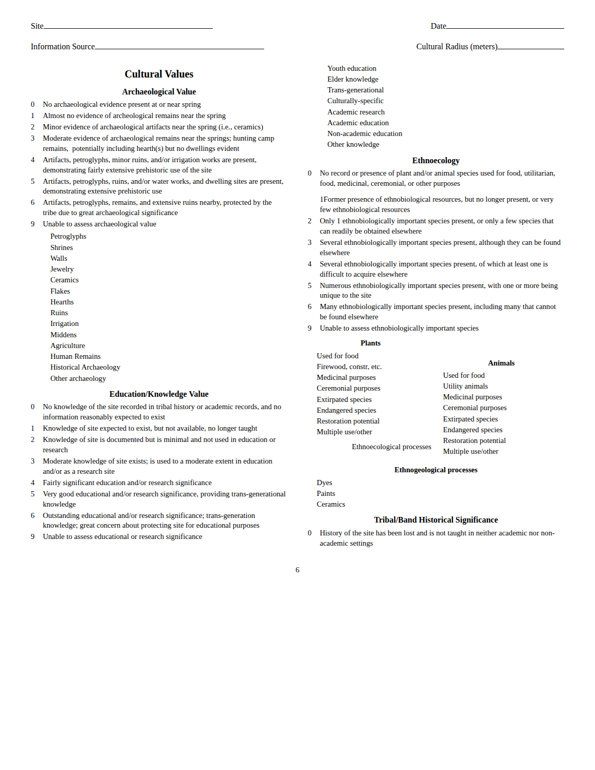Site Date
Information Source Cultural Radius (meters)
Cultural Values
Archaeological Value
0 No archaeological evidence present at or near spring
1 Almost no evidence of archeological remains near the spring
2 Minor evidence of archaeological artifacts near the spring (i.e., ceramics)
3 Moderate evidence of archaeological remains near the springs; hunting camp remains, potentially including hearth(s) but no dwellings evident
4 Artifacts, petroglyphs, minor ruins, and/or irrigation works are present, demonstrating fairly extensive prehistoric use of the site
5 Artifacts, petroglyphs, ruins, and/or water works, and dwelling sites are present, demonstrating extensive prehistoric use
6 Artifacts, petroglyphs, remains, and extensive ruins nearby, protected by the tribe due to great archaeological significance
9 Unable to assess archaeological value
Petroglyphs
Shrines
Walls
Jewelry
Ceramics
Flakes
Hearths
Ruins
Irrigation
Middens
Agriculture
Human Remains
Historical Archaeology
Other archaeology
Education/Knowledge Value
0 No knowledge of the site recorded in tribal history or academic records, and no information reasonably expected to exist
1 Knowledge of site expected to exist, but not available, no longer taught
2 Knowledge of site is documented but is minimal and not used in education or research
3 Moderate knowledge of site exists; is used to a moderate extent in education and/or as a research site
4 Fairly significant education and/or research significance
5 Very good educational and/or research significance, providing trans-generational knowledge
6 Outstanding educational and/or research significance; trans-generation knowledge; great concern about protecting site for educational purposes
9 Unable to assess educational or research significance
Youth education
Elder knowledge
Trans-generational
Culturally-specific
Academic research
Academic education
Non-academic education
Other knowledge
Ethnoecology
0 No record or presence of plant and/or animal species used for food, utilitarian, food, medicinal, ceremonial, or other purposes
1Former presence of ethnobiological resources, but no longer present, or very few ethnobiological resources
2 Only 1 ethnobiologically important species present, or only a few species that can readily be obtained elsewhere
3 Several ethnobiologically important species present, although they can be found elsewhere
4 Several ethnobiologically important species present, of which at least one is difficult to acquire elsewhere
5 Numerous ethnobiologically important species present, with one or more being unique to the site
6 Many ethnobiologically important species present, including many that cannot be found elsewhere
9 Unable to assess ethnobiologically important species
Plants
Used for food
Firewood, constr, etc.
Medicinal purposes
Ceremonial purposes
Extirpated species
Endangered species
Restoration potential
Multiple use/other
Ethnoecological processes
Animals
Used for food
Utility animals
Medicinal purposes
Ceremonial purposes
Extirpated species
Endangered species
Restoration potential
Multiple use/other
Ethnogeological processes
Dyes
Paints
Ceramics
Tribal/Band Historical Significance
0 History of the site has been lost and is not taught in neither academic nor non-academic settings
6